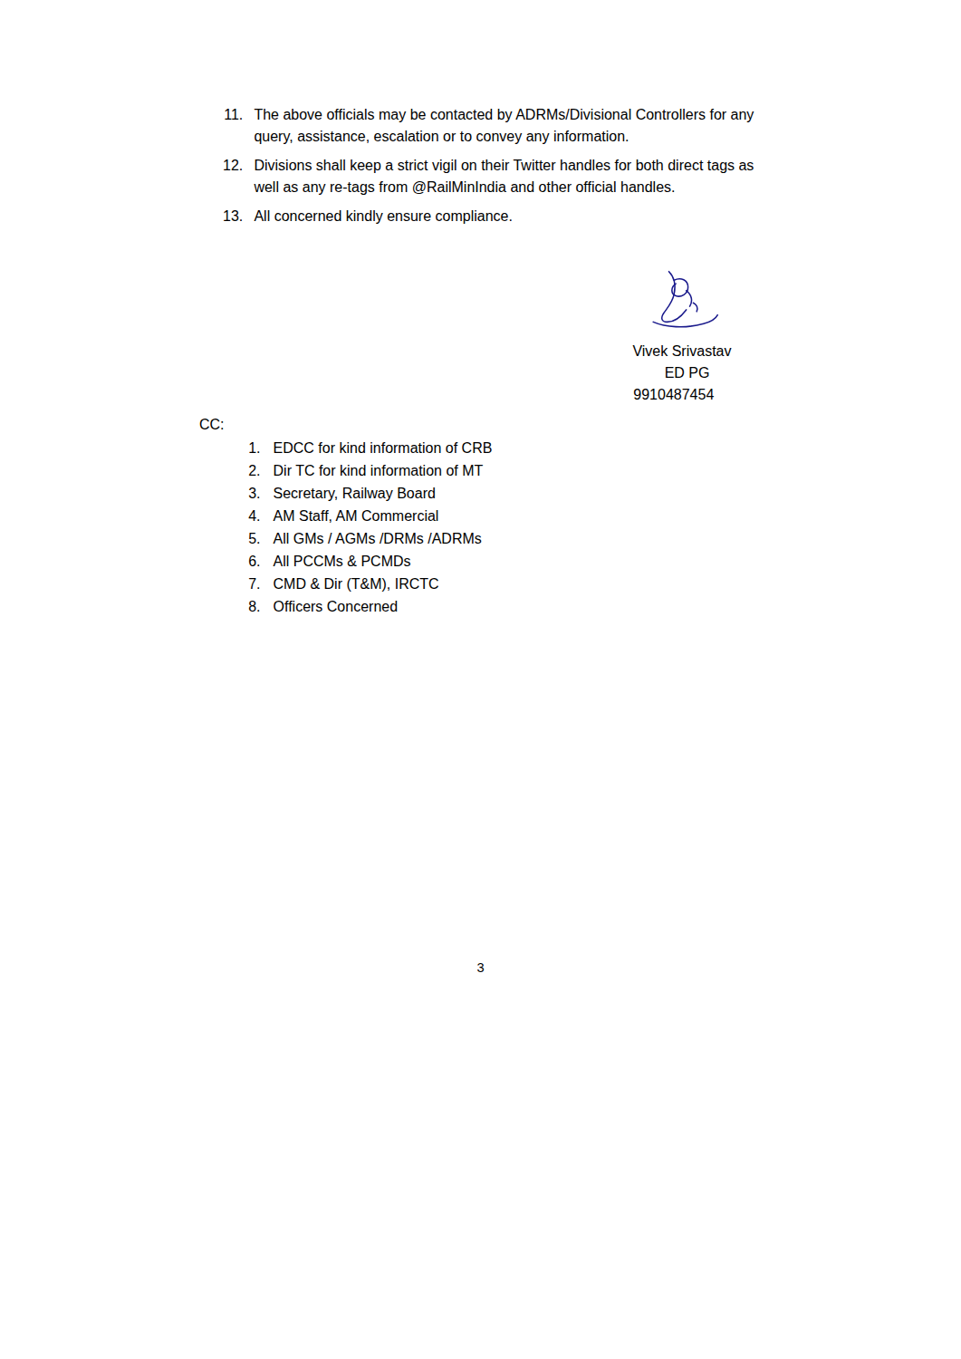The above officials may be contacted by ADRMs/Divisional Controllers for any query, assistance, escalation or to convey any information.
Divisions shall keep a strict vigil on their Twitter handles for both direct tags as well as any re-tags from @RailMinIndia and other official handles.
All concerned kindly ensure compliance.
Vivek Srivastav
ED PG
9910487454
CC:
EDCC for kind information of CRB
Dir TC for kind information of MT
Secretary, Railway Board
AM Staff, AM Commercial
All GMs / AGMs /DRMs /ADRMs
All PCCMs & PCMDs
CMD & Dir (T&M), IRCTC
Officers Concerned
3